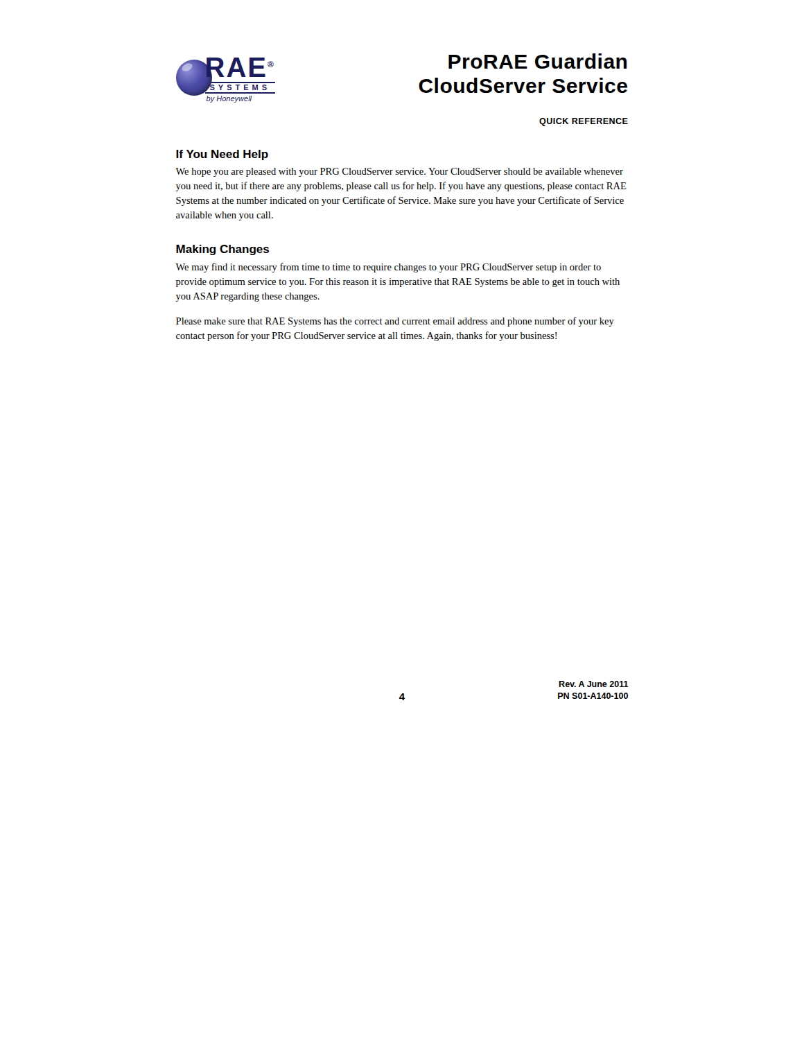RAE®
SYSTEMS
by Honeywell
ProRAE Guardian
CloudServer Service
QUICK REFERENCE
If You Need Help
We hope you are pleased with your PRG CloudServer service. Your CloudServer should be available whenever you need it, but if there are any problems, please call us for help. If you have any questions, please contact RAE Systems at the number indicated on your Certificate of Service. Make sure you have your Certificate of Service available when you call.
Making Changes
We may find it necessary from time to time to require changes to your PRG CloudServer setup in order to provide optimum service to you. For this reason it is imperative that RAE Systems be able to get in touch with you ASAP regarding these changes.
Please make sure that RAE Systems has the correct and current email address and phone number of your key contact person for your PRG CloudServer service at all times. Again, thanks for your business!
4
Rev. A June 2011
PN S01-A140-100